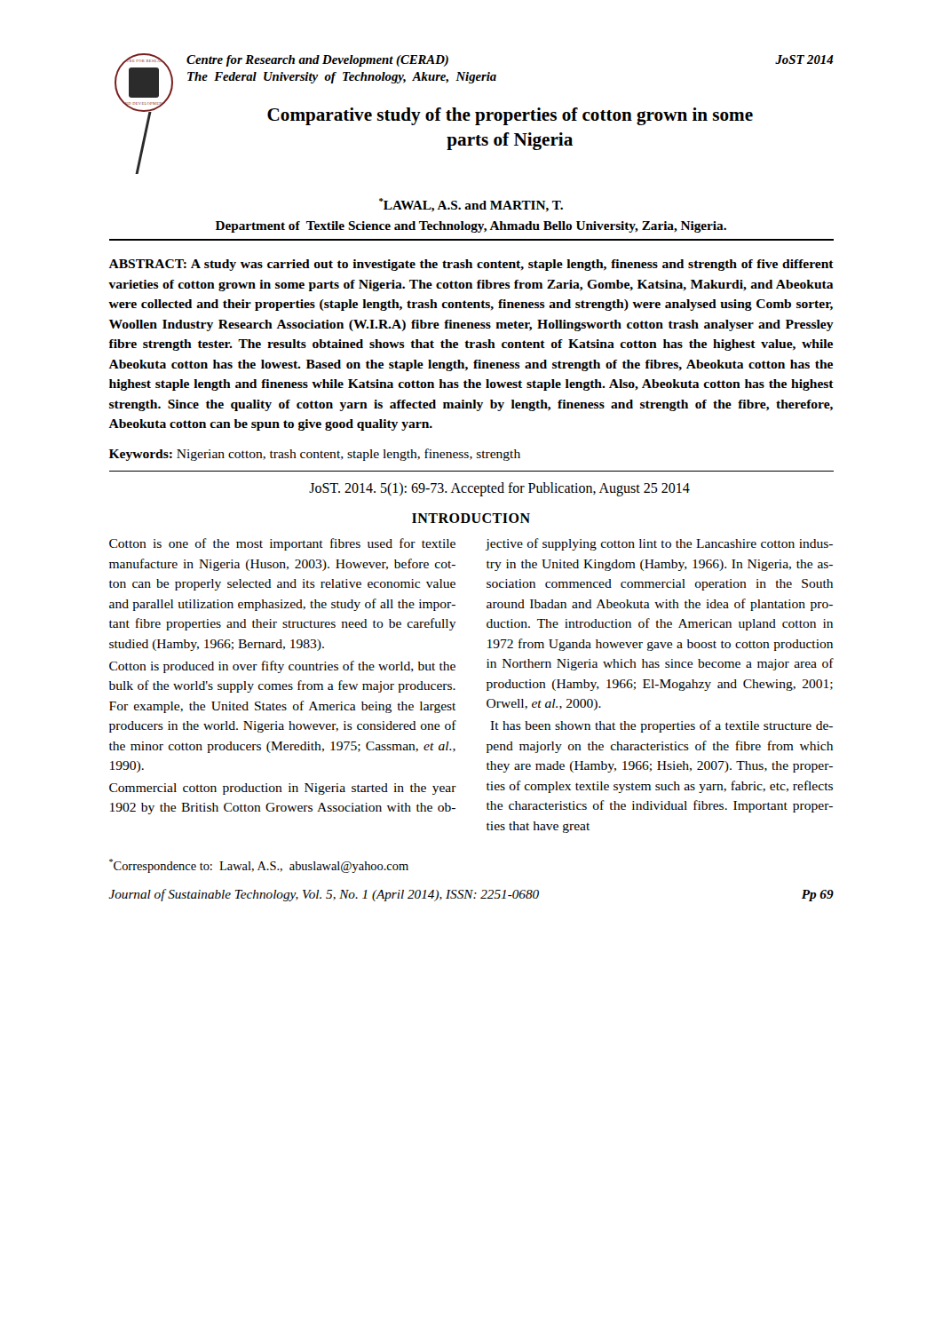Centre for Research
and Development
Centre for Research and Development (CERAD) JoST 2014
The Federal University of Technology, Akure, Nigeria
Comparative study of the properties of cotton grown in some
parts of Nigeria
*LAWAL, A.S. and MARTIN, T.
Department of Textile Science and Technology, Ahmadu Bello University, Zaria, Nigeria.
ABSTRACT: A study was carried out to investigate the trash content, staple length, fineness and strength of five different varieties of cotton grown in some parts of Nigeria. The cotton fibres from Zaria, Gombe, Katsina, Makurdi, and Abeokuta were collected and their properties (staple length, trash contents, fineness and strength) were analysed using Comb sorter, Woollen Industry Research Association (W.I.R.A) fibre fineness meter, Hollingsworth cotton trash analyser and Pressley fibre strength tester. The results obtained shows that the trash content of Katsina cotton has the highest value, while Abeokuta cotton has the lowest. Based on the staple length, fineness and strength of the fibres, Abeokuta cotton has the highest staple length and fineness while Katsina cotton has the lowest staple length. Also, Abeokuta cotton has the highest strength. Since the quality of cotton yarn is affected mainly by length, fineness and strength of the fibre, therefore, Abeokuta cotton can be spun to give good quality yarn.
Keywords: Nigerian cotton, trash content, staple length, fineness, strength
JoST. 2014. 5(1): 69-73. Accepted for Publication, August 25 2014
INTRODUCTION
Cotton is one of the most important fibres used for textile manufacture in Nigeria (Huson, 2003). However, before cotton can be properly selected and its relative economic value and parallel utilization emphasized, the study of all the important fibre properties and their structures need to be carefully studied (Hamby, 1966; Bernard, 1983).
Cotton is produced in over fifty countries of the world, but the bulk of the world's supply comes from a few major producers. For example, the United States of America being the largest producers in the world. Nigeria however, is considered one of the minor cotton producers (Meredith, 1975; Cassman, et al., 1990).
Commercial cotton production in Nigeria started in the year 1902 by the British Cotton Growers Association with the objective of supplying cotton lint to the Lancashire cotton industry in the United Kingdom (Hamby, 1966). In Nigeria, the association commenced commercial operation in the South around Ibadan and Abeokuta with the idea of plantation production. The introduction of the American upland cotton in 1972 from Uganda however gave a boost to cotton production in Northern Nigeria which has since become a major area of production (Hamby, 1966; El-Mogahzy and Chewing, 2001; Orwell, et al., 2000).
It has been shown that the properties of a textile structure depend majorly on the characteristics of the fibre from which they are made (Hamby, 1966; Hsieh, 2007). Thus, the properties of complex textile system such as yarn, fabric, etc, reflects the characteristics of the individual fibres. Important properties that have great
*Correspondence to: Lawal, A.S., abuslawal@yahoo.com
Journal of Sustainable Technology, Vol. 5, No. 1 (April 2014), ISSN: 2251-0680 Pp 69